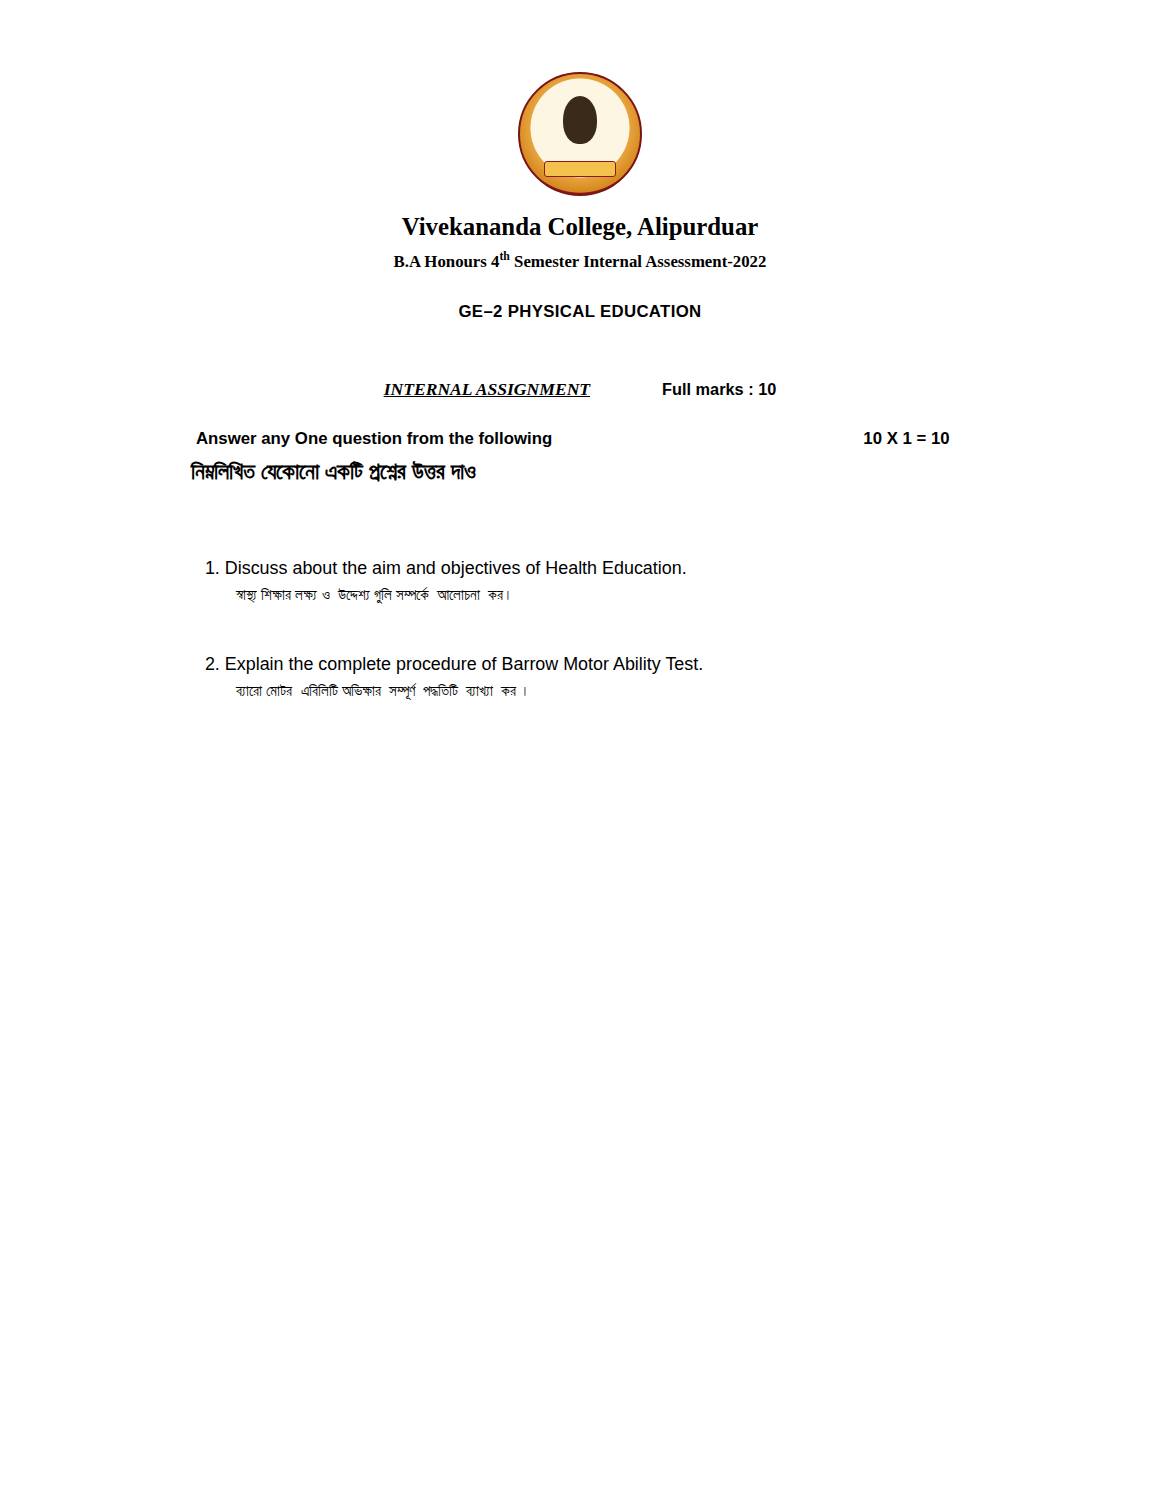Vivekananda College, Alipurduar
B.A Honours 4th Semester Internal Assessment-2022
GE–2 PHYSICAL EDUCATION
INTERNAL ASSIGNMENT Full marks : 10
Answer any One question from the following 10 X 1 = 10
নিম্নলিখিত যেকোনো একটি প্রশ্নের উত্তর দাও
Discuss about the aim and objectives of Health Education. স্বাস্থ্য শিক্ষার লক্ষ্য ও উদ্দেশ্য গুলি সম্পর্কে আলোচনা কর।
Explain the complete procedure of Barrow Motor Ability Test. ব্যারো মোটর এবিলিটি অভিক্ষার সম্পূর্ণ পদ্ধতিটি ব্যাখ্যা কর ।